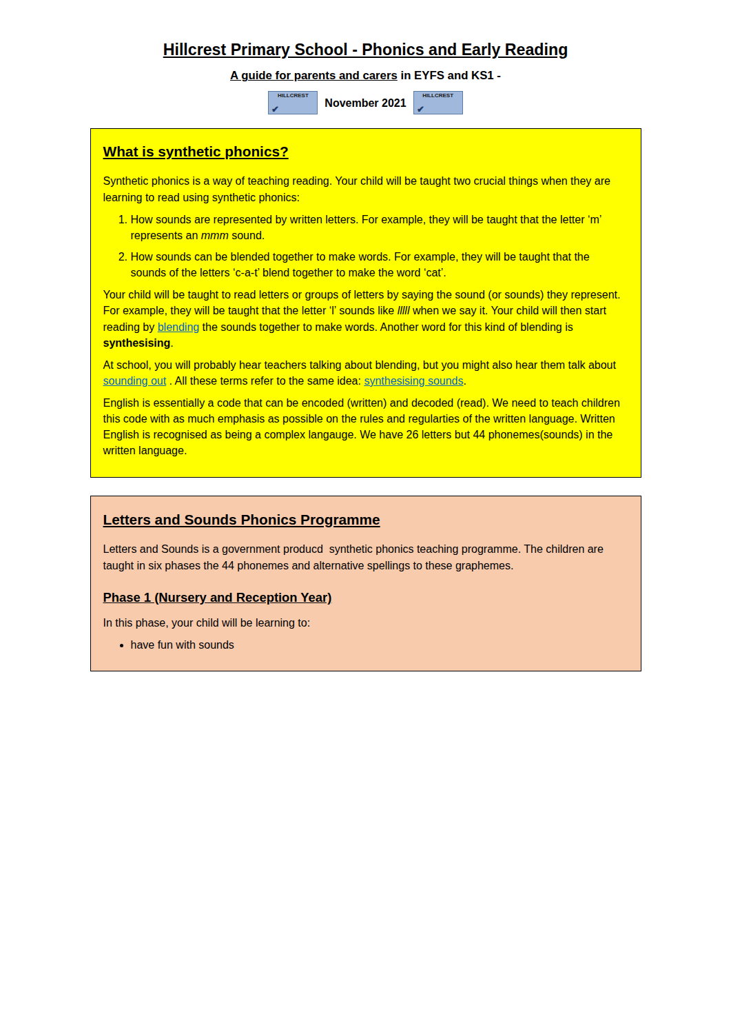Hillcrest Primary School - Phonics and Early Reading
A guide for parents and carers in EYFS and KS1 -
HILLCREST November 2021 HILLCREST
What is synthetic phonics?
Synthetic phonics is a way of teaching reading. Your child will be taught two crucial things when they are learning to read using synthetic phonics:
How sounds are represented by written letters. For example, they will be taught that the letter ‘m’ represents an mmm sound.
How sounds can be blended together to make words. For example, they will be taught that the sounds of the letters ‘c-a-t’ blend together to make the word ‘cat’.
Your child will be taught to read letters or groups of letters by saying the sound (or sounds) they represent. For example, they will be taught that the letter ‘l’ sounds like lllll when we say it. Your child will then start reading by blending the sounds together to make words. Another word for this kind of blending is synthesising.
At school, you will probably hear teachers talking about blending, but you might also hear them talk about sounding out . All these terms refer to the same idea: synthesising sounds.
English is essentially a code that can be encoded (written) and decoded (read). We need to teach children this code with as much emphasis as possible on the rules and regularties of the written language. Written English is recognised as being a complex langauge. We have 26 letters but 44 phonemes(sounds) in the written language.
Letters and Sounds Phonics Programme
Letters and Sounds is a government producd synthetic phonics teaching programme. The children are taught in six phases the 44 phonemes and alternative spellings to these graphemes.
Phase 1 (Nursery and Reception Year)
In this phase, your child will be learning to:
have fun with sounds